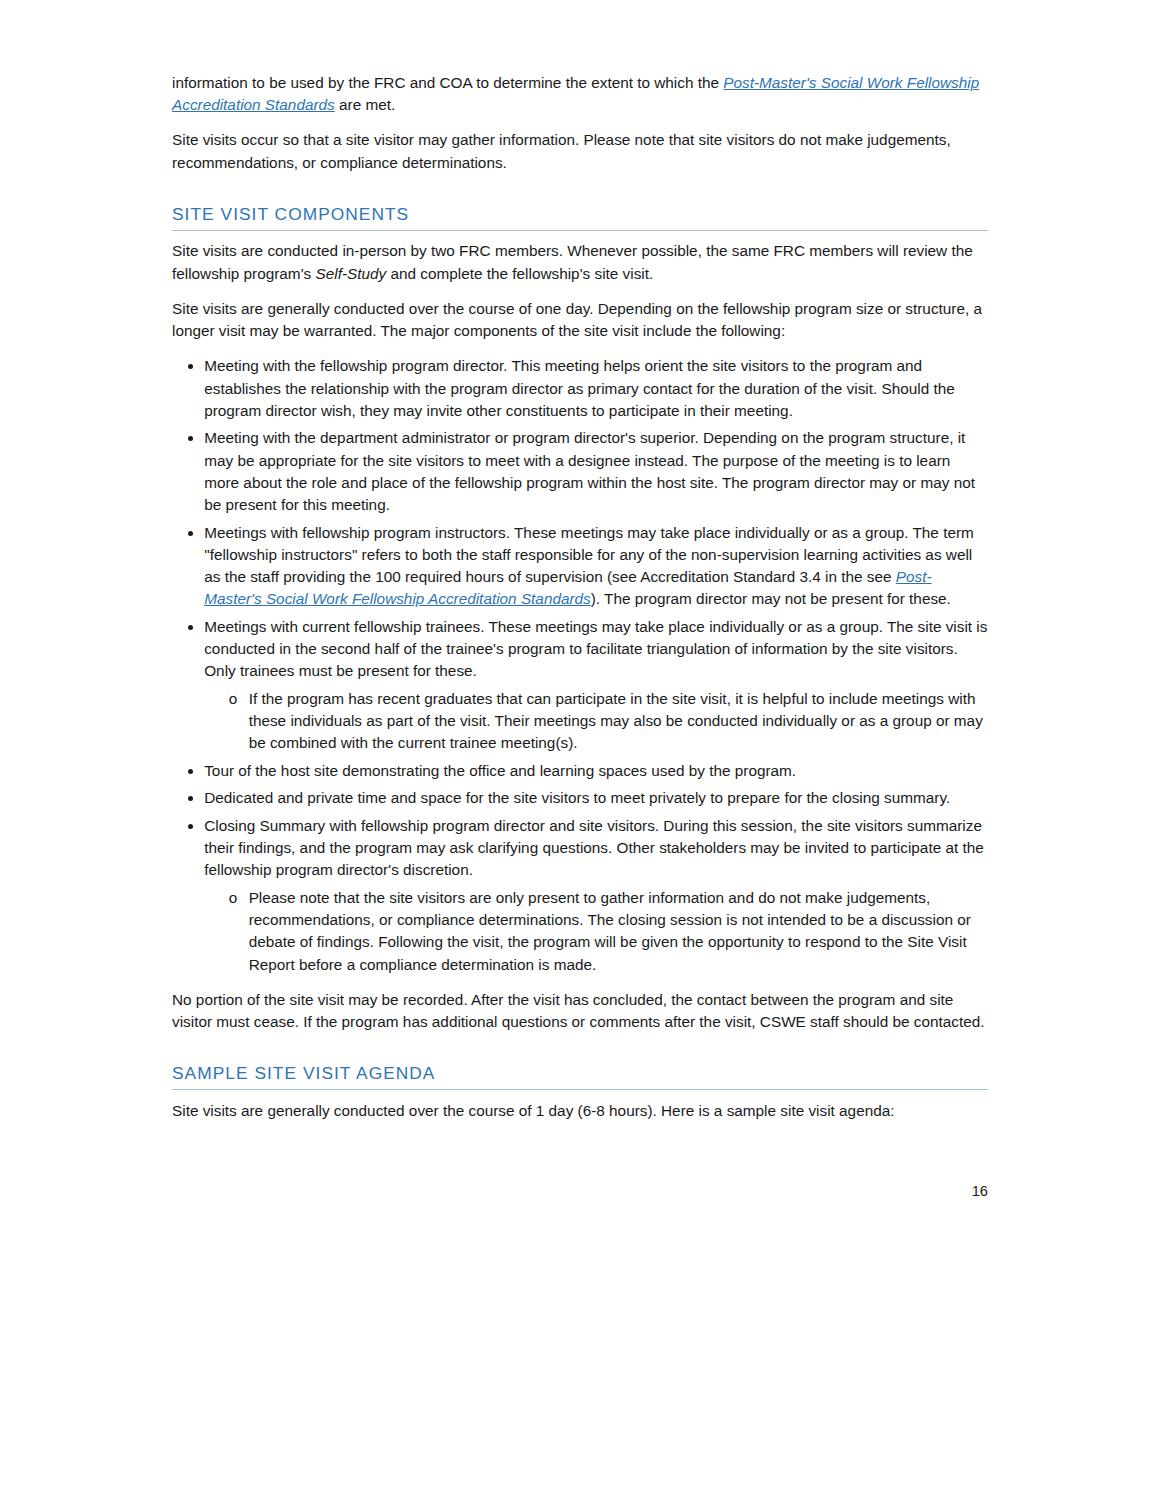information to be used by the FRC and COA to determine the extent to which the Post-Master's Social Work Fellowship Accreditation Standards are met.
Site visits occur so that a site visitor may gather information. Please note that site visitors do not make judgements, recommendations, or compliance determinations.
Site Visit Components
Site visits are conducted in-person by two FRC members. Whenever possible, the same FRC members will review the fellowship program's Self-Study and complete the fellowship's site visit.
Site visits are generally conducted over the course of one day. Depending on the fellowship program size or structure, a longer visit may be warranted. The major components of the site visit include the following:
Meeting with the fellowship program director. This meeting helps orient the site visitors to the program and establishes the relationship with the program director as primary contact for the duration of the visit. Should the program director wish, they may invite other constituents to participate in their meeting.
Meeting with the department administrator or program director's superior. Depending on the program structure, it may be appropriate for the site visitors to meet with a designee instead. The purpose of the meeting is to learn more about the role and place of the fellowship program within the host site. The program director may or may not be present for this meeting.
Meetings with fellowship program instructors. These meetings may take place individually or as a group. The term "fellowship instructors" refers to both the staff responsible for any of the non-supervision learning activities as well as the staff providing the 100 required hours of supervision (see Accreditation Standard 3.4 in the see Post-Master's Social Work Fellowship Accreditation Standards). The program director may not be present for these.
Meetings with current fellowship trainees. These meetings may take place individually or as a group. The site visit is conducted in the second half of the trainee's program to facilitate triangulation of information by the site visitors. Only trainees must be present for these.
If the program has recent graduates that can participate in the site visit, it is helpful to include meetings with these individuals as part of the visit. Their meetings may also be conducted individually or as a group or may be combined with the current trainee meeting(s).
Tour of the host site demonstrating the office and learning spaces used by the program.
Dedicated and private time and space for the site visitors to meet privately to prepare for the closing summary.
Closing Summary with fellowship program director and site visitors. During this session, the site visitors summarize their findings, and the program may ask clarifying questions. Other stakeholders may be invited to participate at the fellowship program director's discretion.
Please note that the site visitors are only present to gather information and do not make judgements, recommendations, or compliance determinations. The closing session is not intended to be a discussion or debate of findings. Following the visit, the program will be given the opportunity to respond to the Site Visit Report before a compliance determination is made.
No portion of the site visit may be recorded. After the visit has concluded, the contact between the program and site visitor must cease. If the program has additional questions or comments after the visit, CSWE staff should be contacted.
Sample Site Visit Agenda
Site visits are generally conducted over the course of 1 day (6-8 hours). Here is a sample site visit agenda:
16